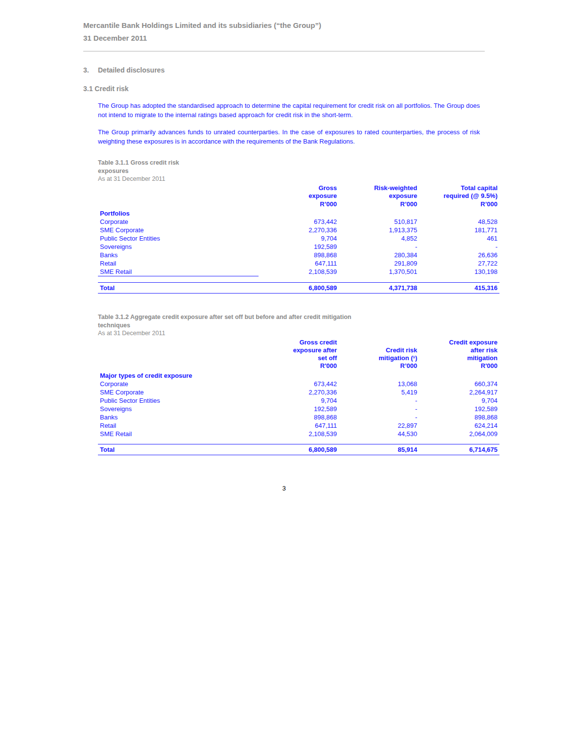Mercantile Bank Holdings Limited and its subsidiaries (“the Group”)
31 December 2011
3. Detailed disclosures
3.1 Credit risk
The Group has adopted the standardised approach to determine the capital requirement for credit risk on all portfolios. The Group does not intend to migrate to the internal ratings based approach for credit risk in the short-term.
The Group primarily advances funds to unrated counterparties. In the case of exposures to rated counterparties, the process of risk weighting these exposures is in accordance with the requirements of the Bank Regulations.
Table 3.1.1 Gross credit risk
exposures
As at 31 December 2011
| | Gross exposure R’000 | Risk-weighted exposure R’000 | Total capital required (@ 9.5%) R’000 |
| --- | --- | --- | --- |
| Portfolios | | | |
| Corporate | 673,442 | 510,817 | 48,528 |
| SME Corporate | 2,270,336 | 1,913,375 | 181,771 |
| Public Sector Entities | 9,704 | 4,852 | 461 |
| Sovereigns | 192,589 | - | - |
| Banks | 898,868 | 280,384 | 26,636 |
| Retail | 647,111 | 291,809 | 27,722 |
| SME Retail | 2,108,539 | 1,370,501 | 130,198 |
| Total | 6,800,589 | 4,371,738 | 415,316 |
Table 3.1.2 Aggregate credit exposure after set off but before and after credit mitigation
techniques
As at 31 December 2011
| | Gross credit exposure after set off R'000 | Credit risk mitigation (¹) R’000 | Credit exposure after risk mitigation R'000 |
| --- | --- | --- | --- |
| Major types of credit exposure | | | |
| Corporate | 673,442 | 13,068 | 660,374 |
| SME Corporate | 2,270,336 | 5,419 | 2,264,917 |
| Public Sector Entities | 9,704 | - | 9,704 |
| Sovereigns | 192,589 | - | 192,589 |
| Banks | 898,868 | - | 898,868 |
| Retail | 647,111 | 22,897 | 624,214 |
| SME Retail | 2,108,539 | 44,530 | 2,064,009 |
| Total | 6,800,589 | 85,914 | 6,714,675 |
3